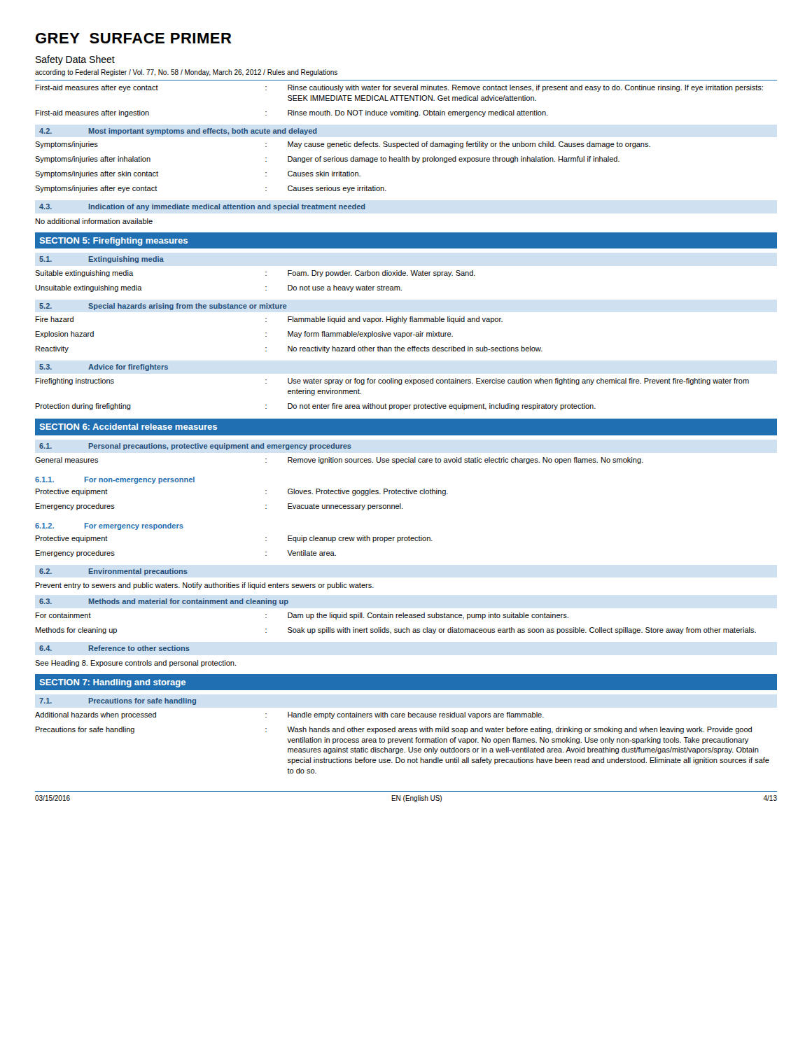GREY SURFACE PRIMER
Safety Data Sheet
according to Federal Register / Vol. 77, No. 58 / Monday, March 26, 2012 / Rules and Regulations
| First-aid measures after eye contact | : | Rinse cautiously with water for several minutes. Remove contact lenses, if present and easy to do. Continue rinsing. If eye irritation persists: SEEK IMMEDIATE MEDICAL ATTENTION. Get medical advice/attention. |
| First-aid measures after ingestion | : | Rinse mouth. Do NOT induce vomiting. Obtain emergency medical attention. |
4.2. Most important symptoms and effects, both acute and delayed
| Symptoms/injuries | : | May cause genetic defects. Suspected of damaging fertility or the unborn child. Causes damage to organs. |
| Symptoms/injuries after inhalation | : | Danger of serious damage to health by prolonged exposure through inhalation. Harmful if inhaled. |
| Symptoms/injuries after skin contact | : | Causes skin irritation. |
| Symptoms/injuries after eye contact | : | Causes serious eye irritation. |
4.3. Indication of any immediate medical attention and special treatment needed
No additional information available
SECTION 5: Firefighting measures
5.1. Extinguishing media
| Suitable extinguishing media | : | Foam. Dry powder. Carbon dioxide. Water spray. Sand. |
| Unsuitable extinguishing media | : | Do not use a heavy water stream. |
5.2. Special hazards arising from the substance or mixture
| Fire hazard | : | Flammable liquid and vapor. Highly flammable liquid and vapor. |
| Explosion hazard | : | May form flammable/explosive vapor-air mixture. |
| Reactivity | : | No reactivity hazard other than the effects described in sub-sections below. |
5.3. Advice for firefighters
| Firefighting instructions | : | Use water spray or fog for cooling exposed containers. Exercise caution when fighting any chemical fire. Prevent fire-fighting water from entering environment. |
| Protection during firefighting | : | Do not enter fire area without proper protective equipment, including respiratory protection. |
SECTION 6: Accidental release measures
6.1. Personal precautions, protective equipment and emergency procedures
| General measures | : | Remove ignition sources. Use special care to avoid static electric charges. No open flames. No smoking. |
6.1.1. For non-emergency personnel
| Protective equipment | : | Gloves. Protective goggles. Protective clothing. |
| Emergency procedures | : | Evacuate unnecessary personnel. |
6.1.2. For emergency responders
| Protective equipment | : | Equip cleanup crew with proper protection. |
| Emergency procedures | : | Ventilate area. |
6.2. Environmental precautions
Prevent entry to sewers and public waters. Notify authorities if liquid enters sewers or public waters.
6.3. Methods and material for containment and cleaning up
| For containment | : | Dam up the liquid spill. Contain released substance, pump into suitable containers. |
| Methods for cleaning up | : | Soak up spills with inert solids, such as clay or diatomaceous earth as soon as possible. Collect spillage. Store away from other materials. |
6.4. Reference to other sections
See Heading 8. Exposure controls and personal protection.
SECTION 7: Handling and storage
7.1. Precautions for safe handling
| Additional hazards when processed | : | Handle empty containers with care because residual vapors are flammable. |
| Precautions for safe handling | : | Wash hands and other exposed areas with mild soap and water before eating, drinking or smoking and when leaving work. Provide good ventilation in process area to prevent formation of vapor. No open flames. No smoking. Use only non-sparking tools. Take precautionary measures against static discharge. Use only outdoors or in a well-ventilated area. Avoid breathing dust/fume/gas/mist/vapors/spray. Obtain special instructions before use. Do not handle until all safety precautions have been read and understood. Eliminate all ignition sources if safe to do so. |
03/15/2016 EN (English US) 4/13